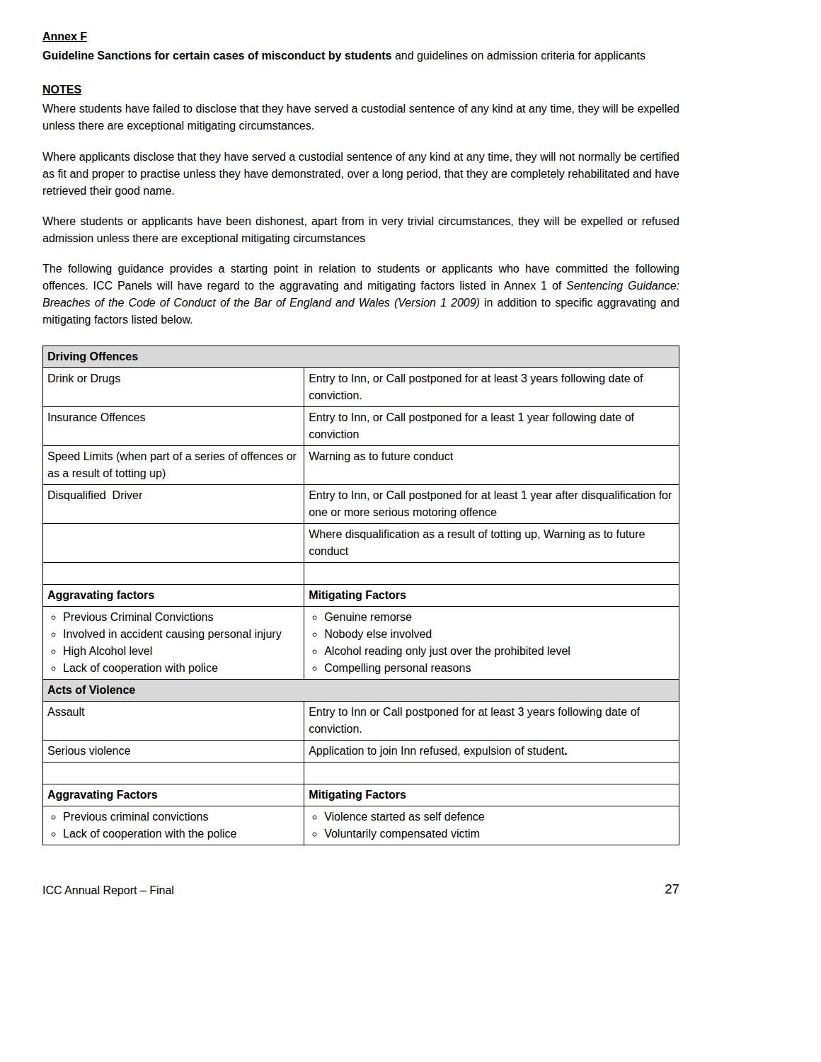Annex F
Guideline Sanctions for certain cases of misconduct by students and guidelines on admission criteria for applicants
NOTES
Where students have failed to disclose that they have served a custodial sentence of any kind at any time, they will be expelled unless there are exceptional mitigating circumstances.
Where applicants disclose that they have served a custodial sentence of any kind at any time, they will not normally be certified as fit and proper to practise unless they have demonstrated, over a long period, that they are completely rehabilitated and have retrieved their good name.
Where students or applicants have been dishonest, apart from in very trivial circumstances, they will be expelled or refused admission unless there are exceptional mitigating circumstances
The following guidance provides a starting point in relation to students or applicants who have committed the following offences. ICC Panels will have regard to the aggravating and mitigating factors listed in Annex 1 of Sentencing Guidance: Breaches of the Code of Conduct of the Bar of England and Wales (Version 1 2009) in addition to specific aggravating and mitigating factors listed below.
| Driving Offences |
| Drink or Drugs | Entry to Inn, or Call postponed for at least 3 years following date of conviction. |
| Insurance Offences | Entry to Inn, or Call postponed for a least 1 year following date of conviction |
| Speed Limits (when part of a series of offences or as a result of totting up) | Warning as to future conduct |
| Disqualified Driver | Entry to Inn, or Call postponed for at least 1 year after disqualification for one or more serious motoring offence |
| | Where disqualification as a result of totting up, Warning as to future conduct |
| Aggravating factors | Mitigating Factors |
| Previous Criminal Convictions Involved in accident causing personal injury High Alcohol level Lack of cooperation with police | Genuine remorse Nobody else involved Alcohol reading only just over the prohibited level Compelling personal reasons |
| Acts of Violence |
| Assault | Entry to Inn or Call postponed for at least 3 years following date of conviction. |
| Serious violence | Application to join Inn refused, expulsion of student . |
| Aggravating Factors | Mitigating Factors |
| Previous criminal convictions Lack of cooperation with the police | Violence started as self defence Voluntarily compensated victim |
ICC Annual Report – Final 27